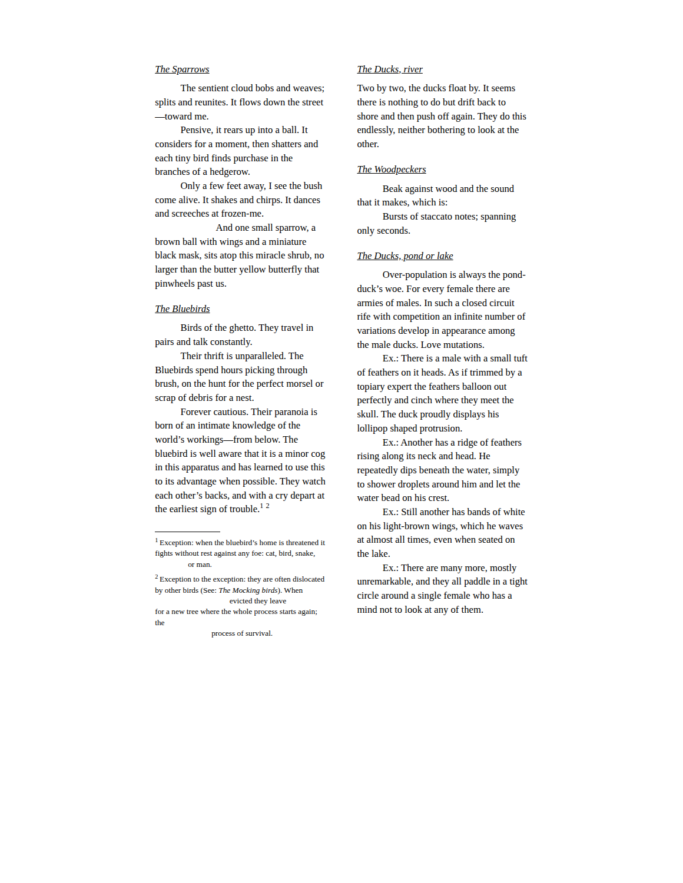The Sparrows
The sentient cloud bobs and weaves; splits and reunites. It flows down the street—toward me.
Pensive, it rears up into a ball. It considers for a moment, then shatters and each tiny bird finds purchase in the branches of a hedgerow.
Only a few feet away, I see the bush come alive. It shakes and chirps. It dances and screeches at frozen-me.
And one small sparrow, a brown ball with wings and a miniature black mask, sits atop this miracle shrub, no larger than the butter yellow butterfly that pinwheels past us.
The Bluebirds
Birds of the ghetto. They travel in pairs and talk constantly.
Their thrift is unparalleled. The Bluebirds spend hours picking through brush, on the hunt for the perfect morsel or scrap of debris for a nest.
Forever cautious. Their paranoia is born of an intimate knowledge of the world’s workings—from below. The bluebird is well aware that it is a minor cog in this apparatus and has learned to use this to its advantage when possible. They watch each other’s backs, and with a cry depart at the earliest sign of trouble.1 2
1 Exception: when the bluebird’s home is threatened it fights without rest against any foe: cat, bird, snake, or man.
2 Exception to the exception: they are often dislocated by other birds (See: The Mocking birds). When evicted they leave for a new tree where the whole process starts again; the process of survival.
The Ducks, river
Two by two, the ducks float by. It seems there is nothing to do but drift back to shore and then push off again. They do this endlessly, neither bothering to look at the other.
The Woodpeckers
Beak against wood and the sound that it makes, which is:
Bursts of staccato notes; spanning only seconds.
The Ducks, pond or lake
Over-population is always the pond-duck’s woe. For every female there are armies of males. In such a closed circuit rife with competition an infinite number of variations develop in appearance among the male ducks. Love mutations.
Ex.: There is a male with a small tuft of feathers on it heads. As if trimmed by a topiary expert the feathers balloon out perfectly and cinch where they meet the skull. The duck proudly displays his lollipop shaped protrusion.
Ex.: Another has a ridge of feathers rising along its neck and head. He repeatedly dips beneath the water, simply to shower droplets around him and let the water bead on his crest.
Ex.: Still another has bands of white on his light-brown wings, which he waves at almost all times, even when seated on the lake.
Ex.: There are many more, mostly unremarkable, and they all paddle in a tight circle around a single female who has a mind not to look at any of them.